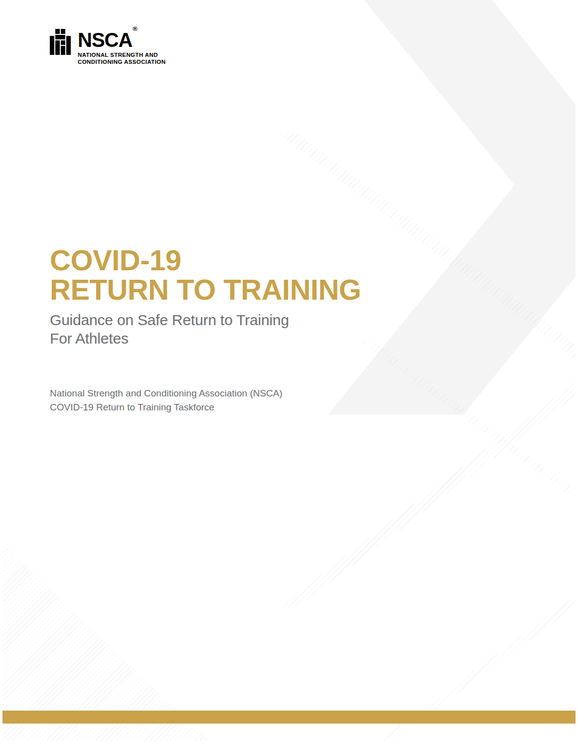NSCA®
National Strength and
Conditioning Association
COVID-19 RETURN TO TRAINING
Guidance on Safe Return to Training
For Athletes
National Strength and Conditioning Association (NSCA)
COVID-19 Return to Training Taskforce